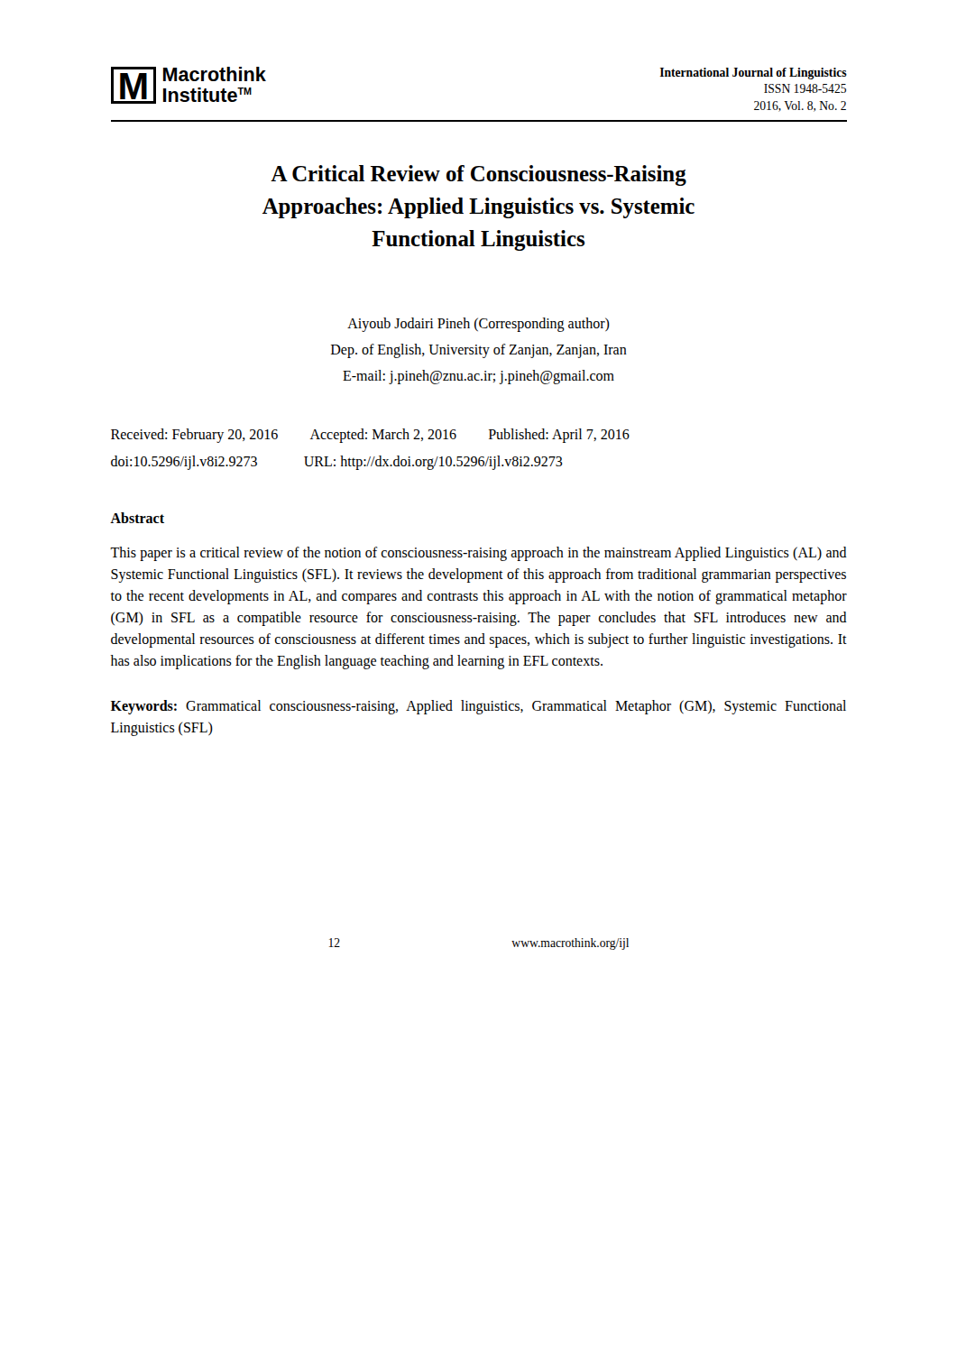M
Macrothink
InstituteTM
International Journal of Linguistics
ISSN 1948-5425
2016, Vol. 8, No. 2
A Critical Review of Consciousness-Raising
Approaches: Applied Linguistics vs. Systemic
Functional Linguistics
Aiyoub Jodairi Pineh (Corresponding author)
Dep. of English, University of Zanjan, Zanjan, Iran
E-mail: j.pineh@znu.ac.ir; j.pineh@gmail.com
Received: February 20, 2016 Accepted: March 2, 2016 Published: April 7, 2016
doi:10.5296/ijl.v8i2.9273 URL: http://dx.doi.org/10.5296/ijl.v8i2.9273
Abstract
This paper is a critical review of the notion of consciousness-raising approach in the mainstream Applied Linguistics (AL) and Systemic Functional Linguistics (SFL). It reviews the development of this approach from traditional grammarian perspectives to the recent developments in AL, and compares and contrasts this approach in AL with the notion of grammatical metaphor (GM) in SFL as a compatible resource for consciousness-raising. The paper concludes that SFL introduces new and developmental resources of consciousness at different times and spaces, which is subject to further linguistic investigations. It has also implications for the English language teaching and learning in EFL contexts.
Keywords: Grammatical consciousness-raising, Applied linguistics, Grammatical Metaphor (GM), Systemic Functional Linguistics (SFL)
12 www.macrothink.org/ijl